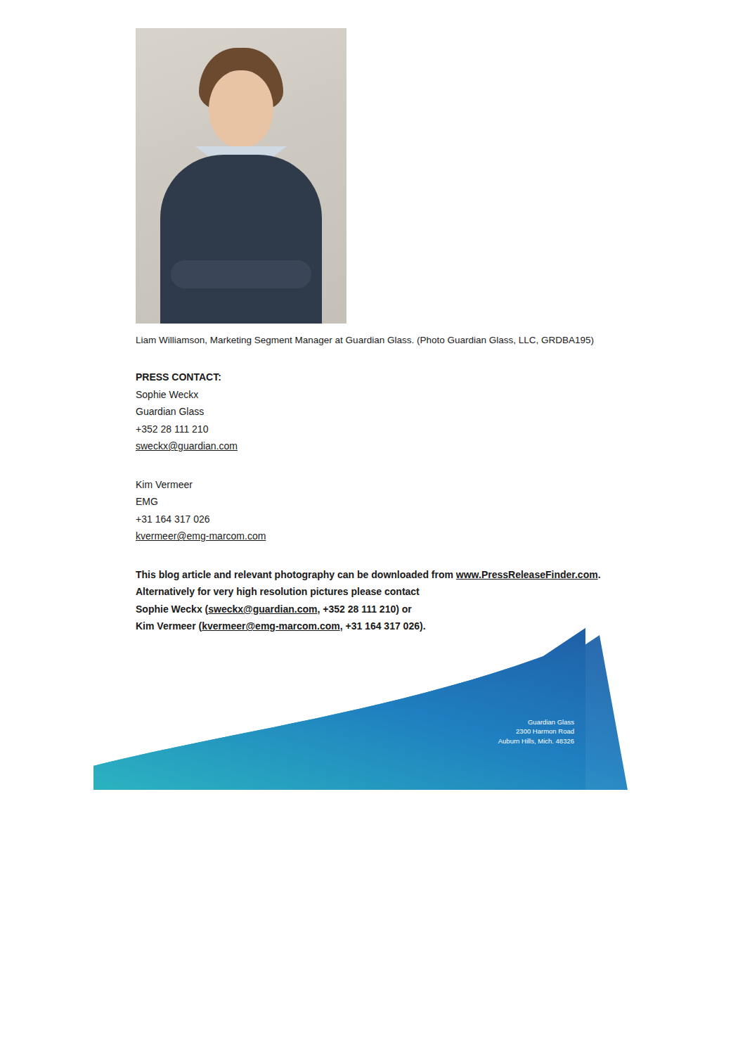Liam Williamson, Marketing Segment Manager at Guardian Glass. (Photo Guardian Glass, LLC, GRDBA195)
PRESS CONTACT:
Sophie Weckx
Guardian Glass
+352 28 111 210
sweckx@guardian.com
Kim Vermeer
EMG
+31 164 317 026
kvermeer@emg-marcom.com
This blog article and relevant photography can be downloaded from www.PressReleaseFinder.com.
Alternatively for very high resolution pictures please contact
Sophie Weckx (sweckx@guardian.com, +352 28 111 210) or
Kim Vermeer (kvermeer@emg-marcom.com, +31 164 317 026).
Guardian Glass
2300 Harmon Road
Auburn Hills, Mich. 48326